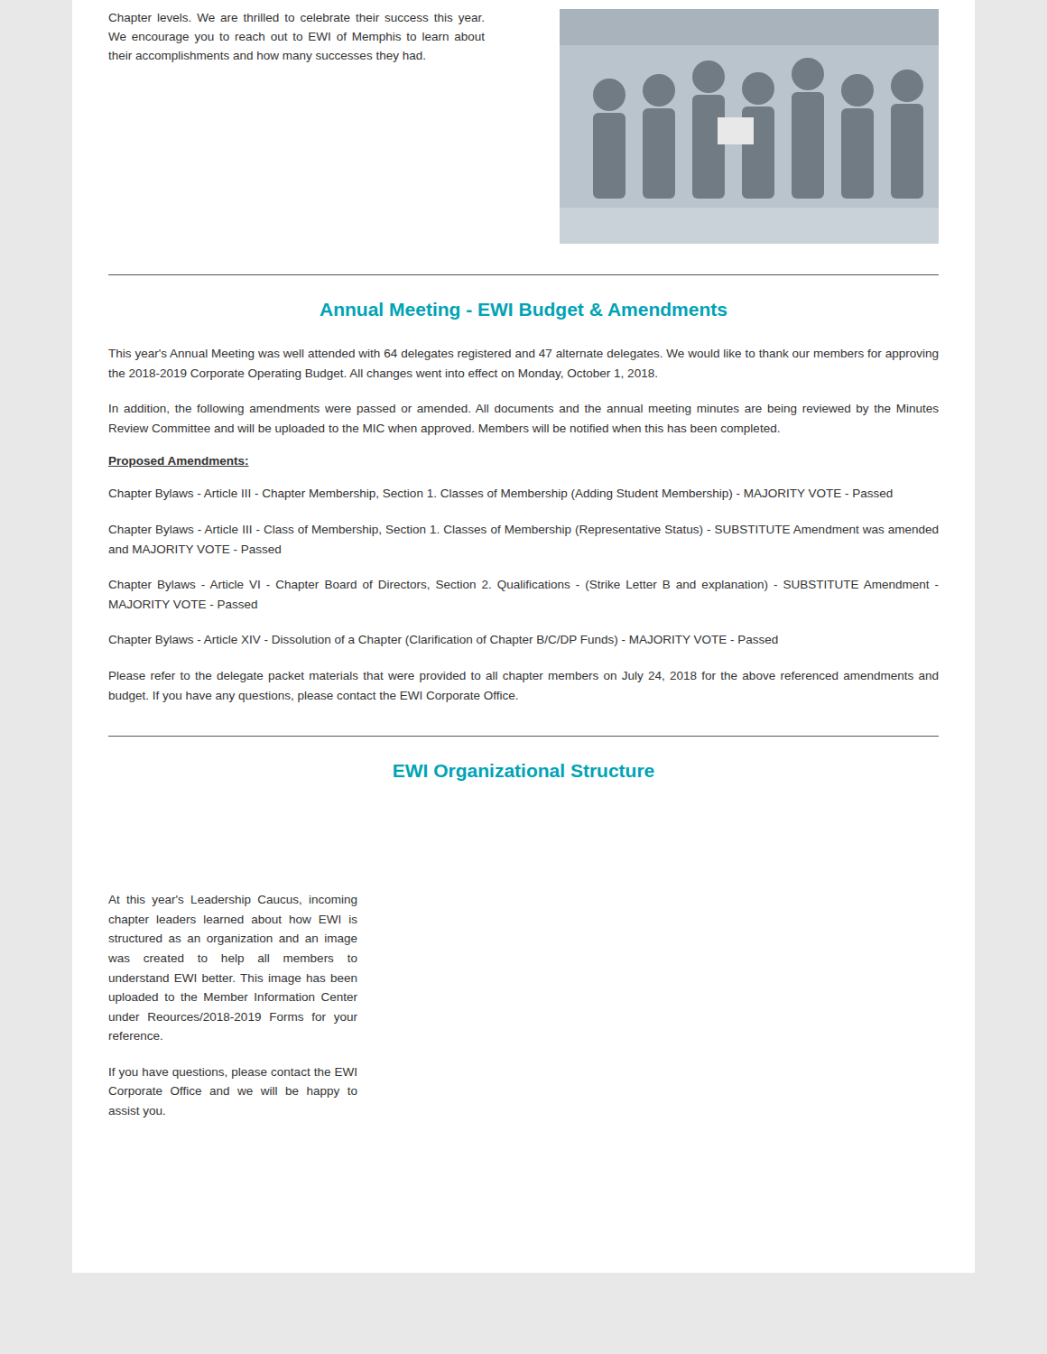Chapter levels. We are thrilled to celebrate their success this year. We encourage you to reach out to EWI of Memphis to learn about their accomplishments and how many successes they had.
Annual Meeting - EWI Budget & Amendments
This year's Annual Meeting was well attended with 64 delegates registered and 47 alternate delegates. We would like to thank our members for approving the 2018-2019 Corporate Operating Budget. All changes went into effect on Monday, October 1, 2018.
In addition, the following amendments were passed or amended. All documents and the annual meeting minutes are being reviewed by the Minutes Review Committee and will be uploaded to the MIC when approved. Members will be notified when this has been completed.
Proposed Amendments:
Chapter Bylaws - Article III - Chapter Membership, Section 1. Classes of Membership (Adding Student Membership) - MAJORITY VOTE - Passed
Chapter Bylaws - Article III - Class of Membership, Section 1. Classes of Membership (Representative Status) - SUBSTITUTE Amendment was amended and MAJORITY VOTE - Passed
Chapter Bylaws - Article VI - Chapter Board of Directors, Section 2. Qualifications - (Strike Letter B and explanation) - SUBSTITUTE Amendment - MAJORITY VOTE - Passed
Chapter Bylaws - Article XIV - Dissolution of a Chapter (Clarification of Chapter B/C/DP Funds) - MAJORITY VOTE - Passed
Please refer to the delegate packet materials that were provided to all chapter members on July 24, 2018 for the above referenced amendments and budget. If you have any questions, please contact the EWI Corporate Office.
EWI Organizational Structure
At this year's Leadership Caucus, incoming chapter leaders learned about how EWI is structured as an organization and an image was created to help all members to understand EWI better. This image has been uploaded to the Member Information Center under Reources/2018-2019 Forms for your reference.
If you have questions, please contact the EWI Corporate Office and we will be happy to assist you.